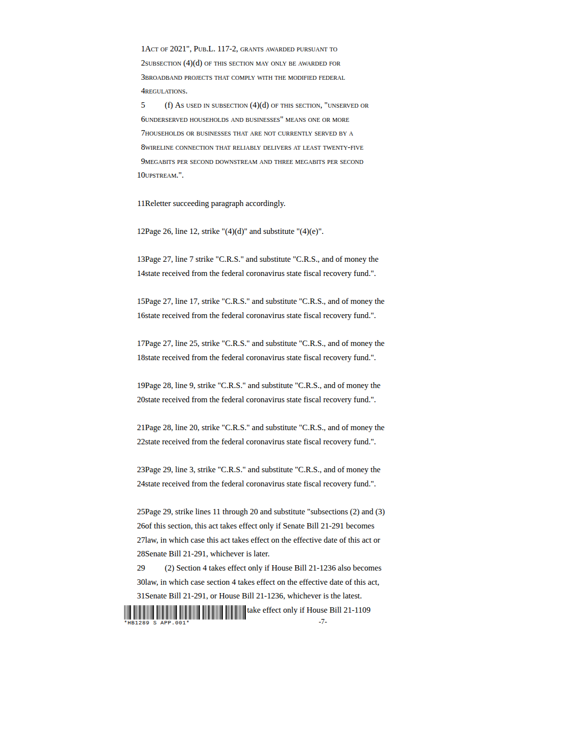| 1 | Act of 2021", Pub.L. 117-2, grants awarded pursuant to |
| 2 | subsection (4)(d) of this section may only be awarded for |
| 3 | broadband projects that comply with the modified federal |
| 4 | regulations. |
| 5 | (f) As used in subsection (4)(d) of this section, "unserved or |
| 6 | underserved households and businesses" means one or more |
| 7 | households or businesses that are not currently served by a |
| 8 | wireline connection that reliably delivers at least twenty-five |
| 9 | megabits per second downstream and three megabits per second |
| 10 | upstream. ". |
| 11 | Reletter succeeding paragraph accordingly. |
| 12 | Page 26, line 12, strike "(4)(d)" and substitute "(4)(e)". |
| 13 | Page 27, line 7 strike "C.R.S." and substitute "C.R.S., and of money the |
| 14 | state received from the federal coronavirus state fiscal recovery fund.". |
| 15 | Page 27, line 17, strike "C.R.S." and substitute "C.R.S., and of money the |
| 16 | state received from the federal coronavirus state fiscal recovery fund.". |
| 17 | Page 27, line 25, strike "C.R.S." and substitute "C.R.S., and of money the |
| 18 | state received from the federal coronavirus state fiscal recovery fund.". |
| 19 | Page 28, line 9, strike "C.R.S." and substitute "C.R.S., and of money the |
| 20 | state received from the federal coronavirus state fiscal recovery fund.". |
| 21 | Page 28, line 20, strike "C.R.S." and substitute "C.R.S., and of money the |
| 22 | state received from the federal coronavirus state fiscal recovery fund.". |
| 23 | Page 29, line 3, strike "C.R.S." and substitute "C.R.S., and of money the |
| 24 | state received from the federal coronavirus state fiscal recovery fund.". |
| 25 | Page 29, strike lines 11 through 20 and substitute "subsections (2) and (3) |
| 26 | of this section, this act takes effect only if Senate Bill 21-291 becomes |
| 27 | law, in which case this act takes effect on the effective date of this act or |
| 28 | Senate Bill 21-291, whichever is later. |
| 29 | (2) Section 4 takes effect only if House Bill 21-1236 also becomes |
| 30 | law, in which case section 4 takes effect on the effective date of this act, |
| 31 | Senate Bill 21-291, or House Bill 21-1236, whichever is the latest. |
| 32 | (3) (a) Sections 8 and 13 take effect only if House Bill 21-1109 |
*HB1289 S APP.001*
-7-